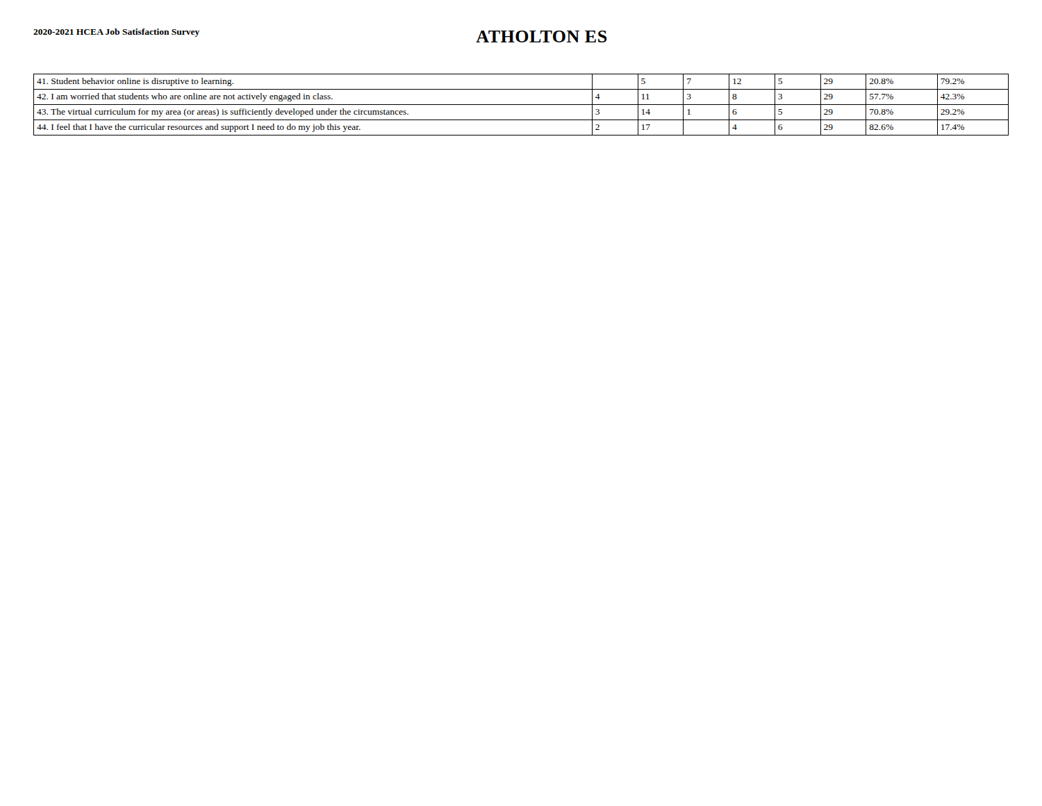2020-2021 HCEA Job Satisfaction Survey
ATHOLTON ES
| 41. Student behavior online is disruptive to learning. | | 5 | 7 | 12 | 5 | 29 | 20.8% | 79.2% |
| 42. I am worried that students who are online are not actively engaged in class. | 4 | 11 | 3 | 8 | 3 | 29 | 57.7% | 42.3% |
| 43. The virtual curriculum for my area (or areas) is sufficiently developed under the circumstances. | 3 | 14 | 1 | 6 | 5 | 29 | 70.8% | 29.2% |
| 44. I feel that I have the curricular resources and support I need to do my job this year. | 2 | 17 | | 4 | 6 | 29 | 82.6% | 17.4% |